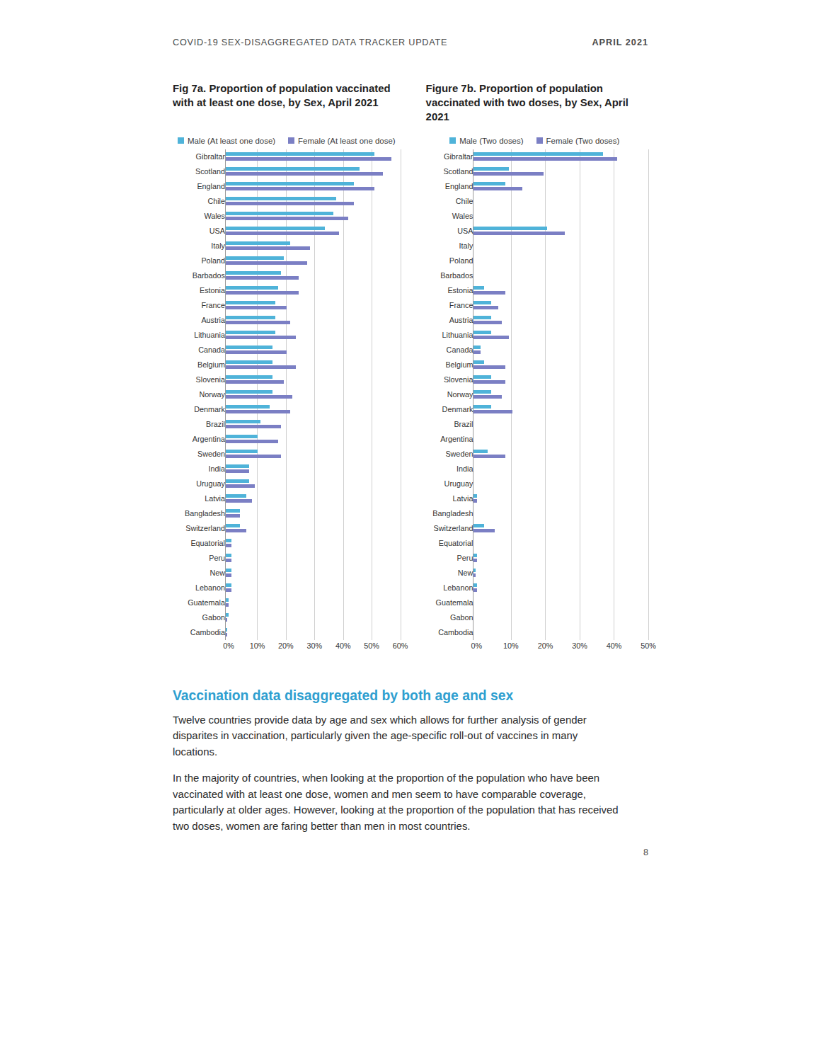COVID-19 Sex-Disaggregated Data Tracker Update
April 2021
Fig 7a. Proportion of population vaccinated with at least one dose, by Sex, April 2021
Figure 7b. Proportion of population vaccinated with two doses, by Sex, April 2021
Male (At least one dose)
Female (At least one dose)
| Gibraltar | |
| Scotland | |
| England | |
| Chile | |
| Wales | |
| USA | |
| Italy | |
| Poland | |
| Barbados | |
| Estonia | |
| France | |
| Austria | |
| Lithuania | |
| Canada | |
| Belgium | |
| Slovenia | |
| Norway | |
| Denmark | |
| Brazil | |
| Argentina | |
| Sweden | |
| India | |
| Uruguay | |
| Latvia | |
| Bangladesh | |
| Switzerland | |
| Equatorial | |
| Peru | |
| New | |
| Lebanon | |
| Guatemala | |
| Gabon | |
| Cambodia | |
0% 10% 20% 30% 40% 50% 60%
Male (Two doses)
Female (Two doses)
| Gibraltar | |
| Scotland | |
| England | |
| Chile | |
| Wales | |
| USA | |
| Italy | |
| Poland | |
| Barbados | |
| Estonia | |
| France | |
| Austria | |
| Lithuania | |
| Canada | |
| Belgium | |
| Slovenia | |
| Norway | |
| Denmark | |
| Brazil | |
| Argentina | |
| Sweden | |
| India | |
| Uruguay | |
| Latvia | |
| Bangladesh | |
| Switzerland | |
| Equatorial | |
| Peru | |
| New | |
| Lebanon | |
| Guatemala | |
| Gabon | |
| Cambodia | |
0% 10% 20% 30% 40% 50%
Vaccination data disaggregated by both age and sex
Twelve countries provide data by age and sex which allows for further analysis of gender disparites in vaccination, particularly given the age-specific roll-out of vaccines in many locations.
In the majority of countries, when looking at the proportion of the population who have been vaccinated with at least one dose, women and men seem to have comparable coverage, particularly at older ages. However, looking at the proportion of the population that has received two doses, women are faring better than men in most countries.
8